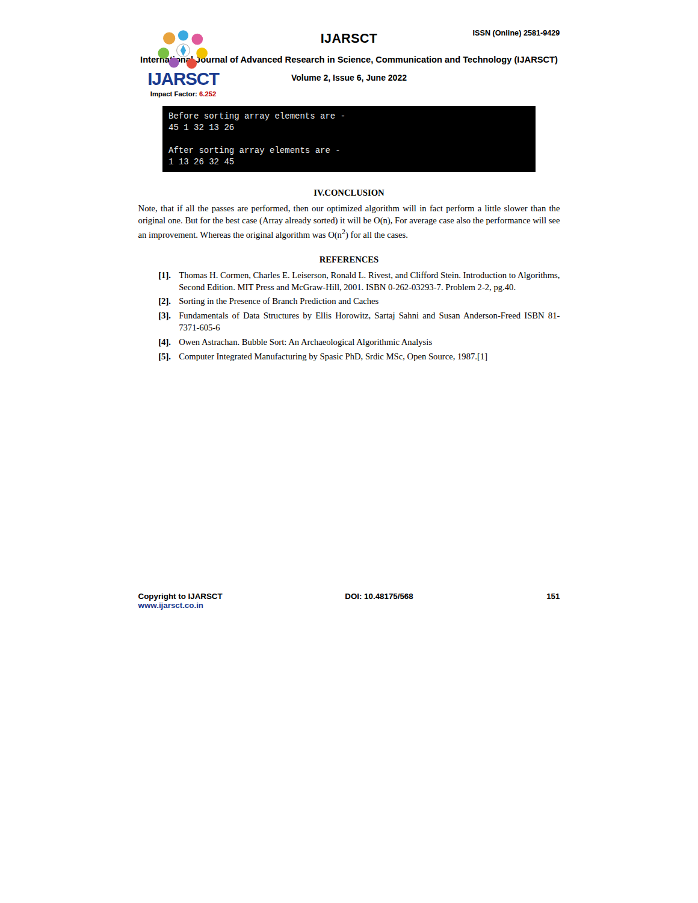IJARSCT
Impact Factor: 6.252
ISSN (Online) 2581-9429
IJARSCT
International Journal of Advanced Research in Science, Communication and Technology (IJARSCT)
Volume 2, Issue 6, June 2022
Before sorting array elements are - 45 1 32 13 26 After sorting array elements are - 1 13 26 32 45
IV.CONCLUSION
Note, that if all the passes are performed, then our optimized algorithm will in fact perform a little slower than the original one. But for the best case (Array already sorted) it will be O(n), For average case also the performance will see an improvement. Whereas the original algorithm was O(n2) for all the cases.
REFERENCES
[1]. Thomas H. Cormen, Charles E. Leiserson, Ronald L. Rivest, and Clifford Stein. Introduction to Algorithms, Second Edition. MIT Press and McGraw-Hill, 2001. ISBN 0-262-03293-7. Problem 2-2, pg.40.
[2]. Sorting in the Presence of Branch Prediction and Caches
[3]. Fundamentals of Data Structures by Ellis Horowitz, Sartaj Sahni and Susan Anderson-Freed ISBN 81-7371-605-6
[4]. Owen Astrachan. Bubble Sort: An Archaeological Algorithmic Analysis
[5]. Computer Integrated Manufacturing by Spasic PhD, Srdic MSc, Open Source, 1987.[1]
Copyright to IJARSCT
www.ijarsct.co.in
DOI: 10.48175/568
151